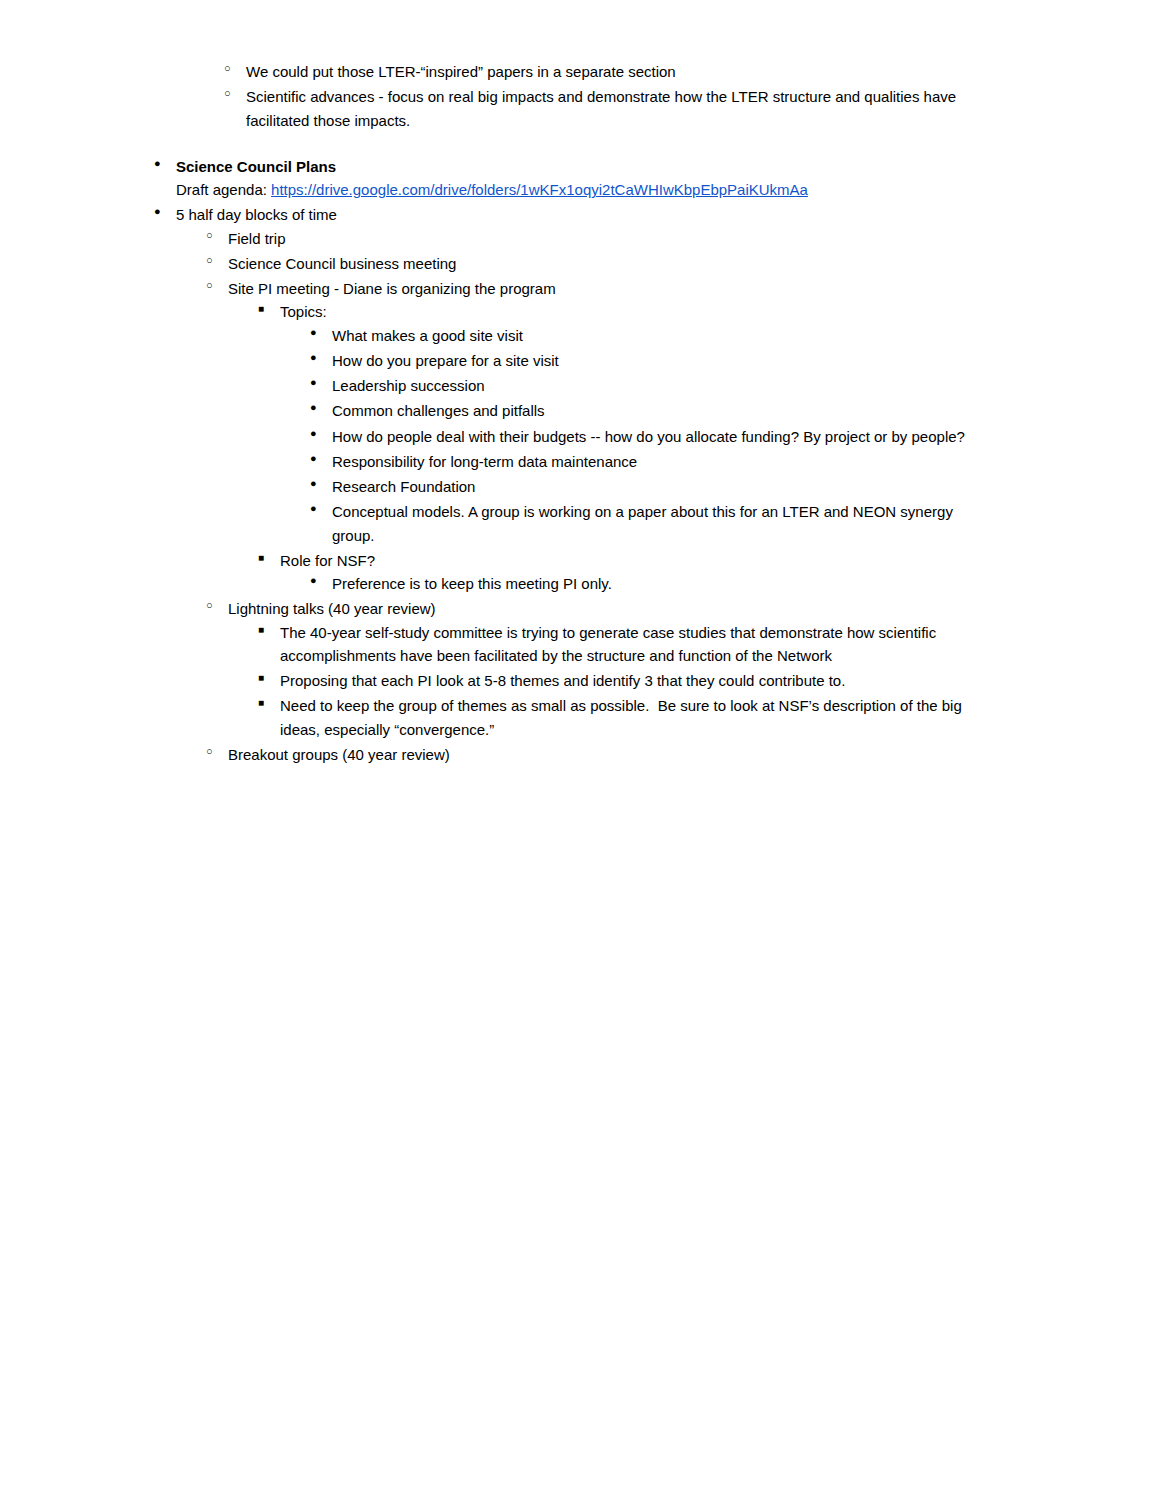We could put those LTER-“inspired” papers in a separate section
Scientific advances - focus on real big impacts and demonstrate how the LTER structure and qualities have facilitated those impacts.
Science Council Plans
Draft agenda: https://drive.google.com/drive/folders/1wKFx1oqyi2tCaWHIwKbpEbpPaiKUkmAa
5 half day blocks of time
Field trip
Science Council business meeting
Site PI meeting - Diane is organizing the program
Topics:
What makes a good site visit
How do you prepare for a site visit
Leadership succession
Common challenges and pitfalls
How do people deal with their budgets -- how do you allocate funding? By project or by people?
Responsibility for long-term data maintenance
Research Foundation
Conceptual models. A group is working on a paper about this for an LTER and NEON synergy group.
Role for NSF?
Preference is to keep this meeting PI only.
Lightning talks (40 year review)
The 40-year self-study committee is trying to generate case studies that demonstrate how scientific accomplishments have been facilitated by the structure and function of the Network
Proposing that each PI look at 5-8 themes and identify 3 that they could contribute to.
Need to keep the group of themes as small as possible. Be sure to look at NSF’s description of the big ideas, especially “convergence.”
Breakout groups (40 year review)